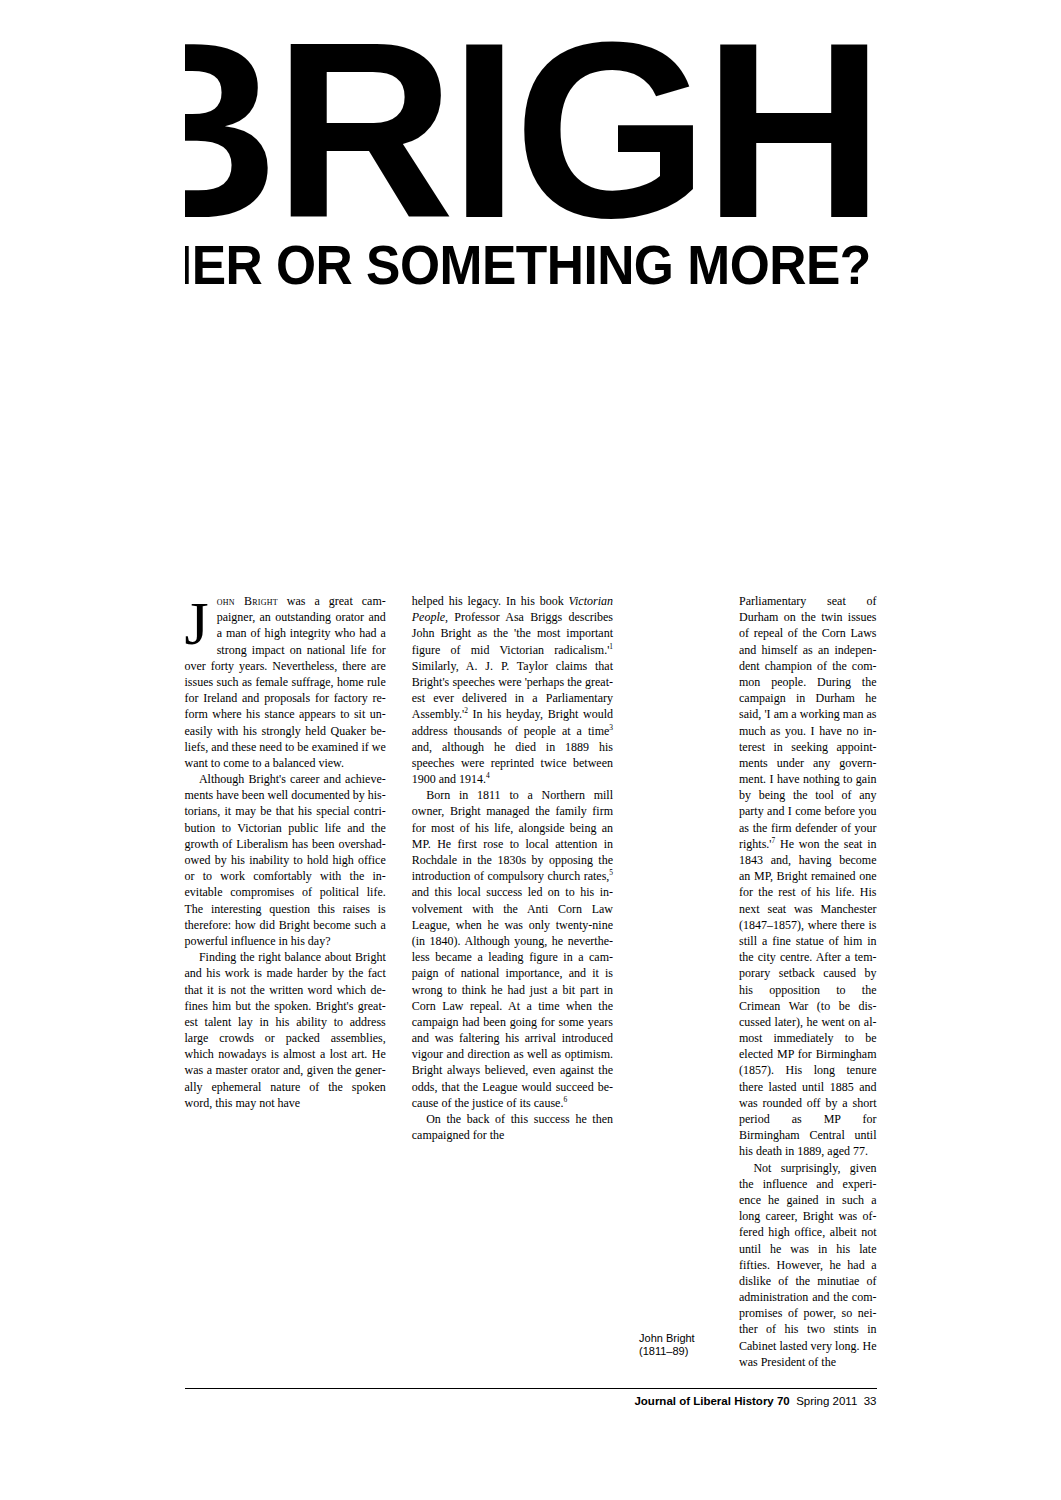BRIGHT
NER OR SOMETHING MORE?
John Bright was a great campaigner, an outstanding orator and a man of high integrity who had a strong impact on national life for over forty years. Nevertheless, there are issues such as female suffrage, home rule for Ireland and proposals for factory reform where his stance appears to sit uneasily with his strongly held Quaker beliefs, and these need to be examined if we want to come to a balanced view.
Although Bright's career and achievements have been well documented by historians, it may be that his special contribution to Victorian public life and the growth of Liberalism has been overshadowed by his inability to hold high office or to work comfortably with the inevitable compromises of political life. The interesting question this raises is therefore: how did Bright become such a powerful influence in his day?
Finding the right balance about Bright and his work is made harder by the fact that it is not the written word which defines him but the spoken. Bright's greatest talent lay in his ability to address large crowds or packed assemblies, which nowadays is almost a lost art. He was a master orator and, given the generally ephemeral nature of the spoken word, this may not have
helped his legacy. In his book Victorian People, Professor Asa Briggs describes John Bright as the 'the most important figure of mid Victorian radicalism.'1 Similarly, A. J. P. Taylor claims that Bright's speeches were 'perhaps the greatest ever delivered in a Parliamentary Assembly.'2 In his heyday, Bright would address thousands of people at a time3 and, although he died in 1889 his speeches were reprinted twice between 1900 and 1914.4
Born in 1811 to a Northern mill owner, Bright managed the family firm for most of his life, alongside being an MP. He first rose to local attention in Rochdale in the 1830s by opposing the introduction of compulsory church rates,5 and this local success led on to his involvement with the Anti Corn Law League, when he was only twenty-nine (in 1840). Although young, he nevertheless became a leading figure in a campaign of national importance, and it is wrong to think he had just a bit part in Corn Law repeal. At a time when the campaign had been going for some years and was faltering his arrival introduced vigour and direction as well as optimism. Bright always believed, even against the odds, that the League would succeed because of the justice of its cause.6
On the back of this success he then campaigned for the
John Bright
(1811–89)
Parliamentary seat of Durham on the twin issues of repeal of the Corn Laws and himself as an independent champion of the common people. During the campaign in Durham he said, 'I am a working man as much as you. I have no interest in seeking appointments under any government. I have nothing to gain by being the tool of any party and I come before you as the firm defender of your rights.'7 He won the seat in 1843 and, having become an MP, Bright remained one for the rest of his life. His next seat was Manchester (1847–1857), where there is still a fine statue of him in the city centre. After a temporary setback caused by his opposition to the Crimean War (to be discussed later), he went on almost immediately to be elected MP for Birmingham (1857). His long tenure there lasted until 1885 and was rounded off by a short period as MP for Birmingham Central until his death in 1889, aged 77.
Not surprisingly, given the influence and experience he gained in such a long career, Bright was offered high office, albeit not until he was in his late fifties. However, he had a dislike of the minutiae of administration and the compromises of power, so neither of his two stints in Cabinet lasted very long. He was President of the
Journal of Liberal History 70 Spring 2011 33